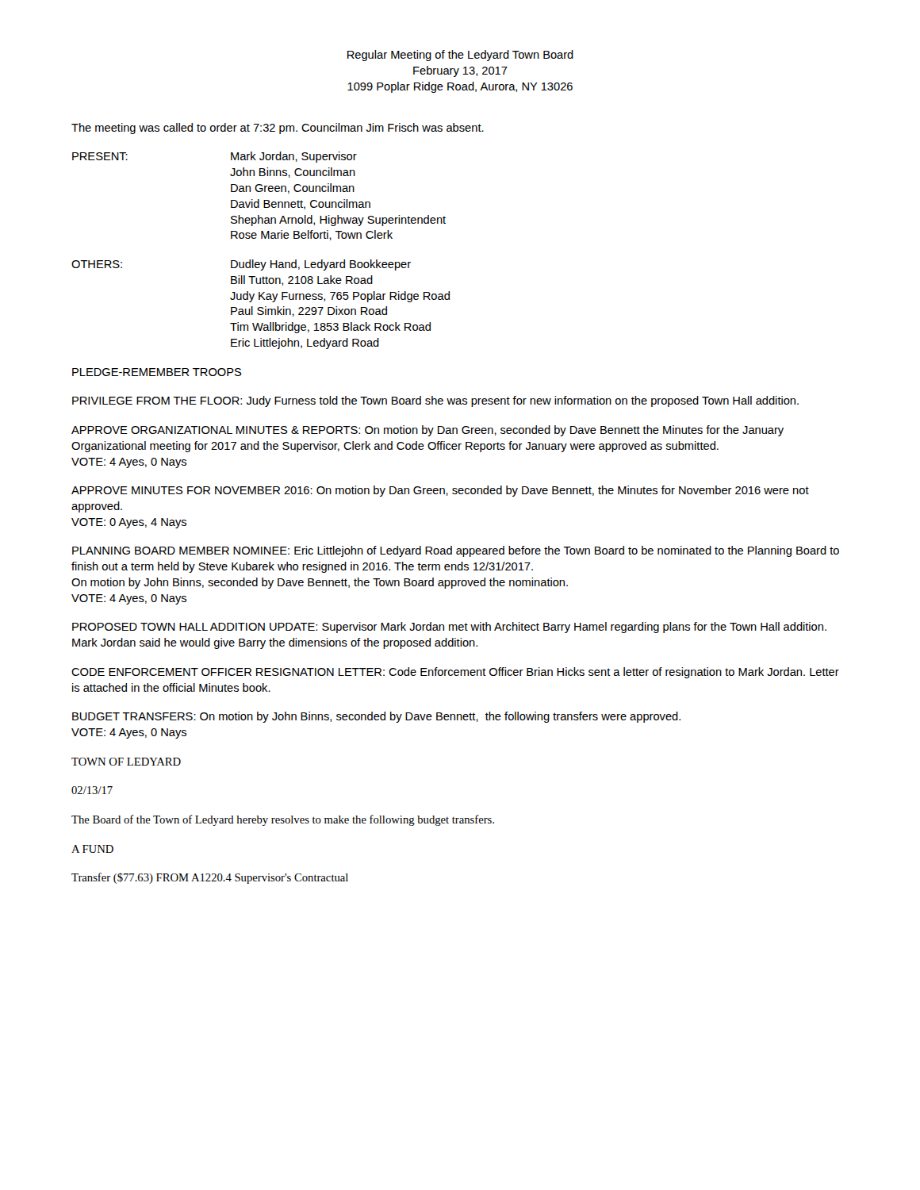Regular Meeting of the Ledyard Town Board
February 13, 2017
1099 Poplar Ridge Road, Aurora, NY 13026
The meeting was called to order at 7:32 pm. Councilman Jim Frisch was absent.
PRESENT:
Mark Jordan, Supervisor
John Binns, Councilman
Dan Green, Councilman
David Bennett, Councilman
Shephan Arnold, Highway Superintendent
Rose Marie Belforti, Town Clerk
OTHERS:
Dudley Hand, Ledyard Bookkeeper
Bill Tutton, 2108 Lake Road
Judy Kay Furness, 765 Poplar Ridge Road
Paul Simkin, 2297 Dixon Road
Tim Wallbridge, 1853 Black Rock Road
Eric Littlejohn, Ledyard Road
PLEDGE-REMEMBER TROOPS
PRIVILEGE FROM THE FLOOR: Judy Furness told the Town Board she was present for new information on the proposed Town Hall addition.
APPROVE ORGANIZATIONAL MINUTES & REPORTS: On motion by Dan Green, seconded by Dave Bennett the Minutes for the January Organizational meeting for 2017 and the Supervisor, Clerk and Code Officer Reports for January were approved as submitted.
VOTE: 4 Ayes, 0 Nays
APPROVE MINUTES FOR NOVEMBER 2016: On motion by Dan Green, seconded by Dave Bennett, the Minutes for November 2016 were not approved.
VOTE: 0 Ayes, 4 Nays
PLANNING BOARD MEMBER NOMINEE: Eric Littlejohn of Ledyard Road appeared before the Town Board to be nominated to the Planning Board to finish out a term held by Steve Kubarek who resigned in 2016. The term ends 12/31/2017.
On motion by John Binns, seconded by Dave Bennett, the Town Board approved the nomination.
VOTE: 4 Ayes, 0 Nays
PROPOSED TOWN HALL ADDITION UPDATE: Supervisor Mark Jordan met with Architect Barry Hamel regarding plans for the Town Hall addition. Mark Jordan said he would give Barry the dimensions of the proposed addition.
CODE ENFORCEMENT OFFICER RESIGNATION LETTER: Code Enforcement Officer Brian Hicks sent a letter of resignation to Mark Jordan. Letter is attached in the official Minutes book.
BUDGET TRANSFERS: On motion by John Binns, seconded by Dave Bennett, the following transfers were approved.
VOTE: 4 Ayes, 0 Nays
TOWN OF LEDYARD
02/13/17
The Board of the Town of Ledyard hereby resolves to make the following budget transfers.
A FUND
Transfer ($77.63) FROM A1220.4 Supervisor's Contractual